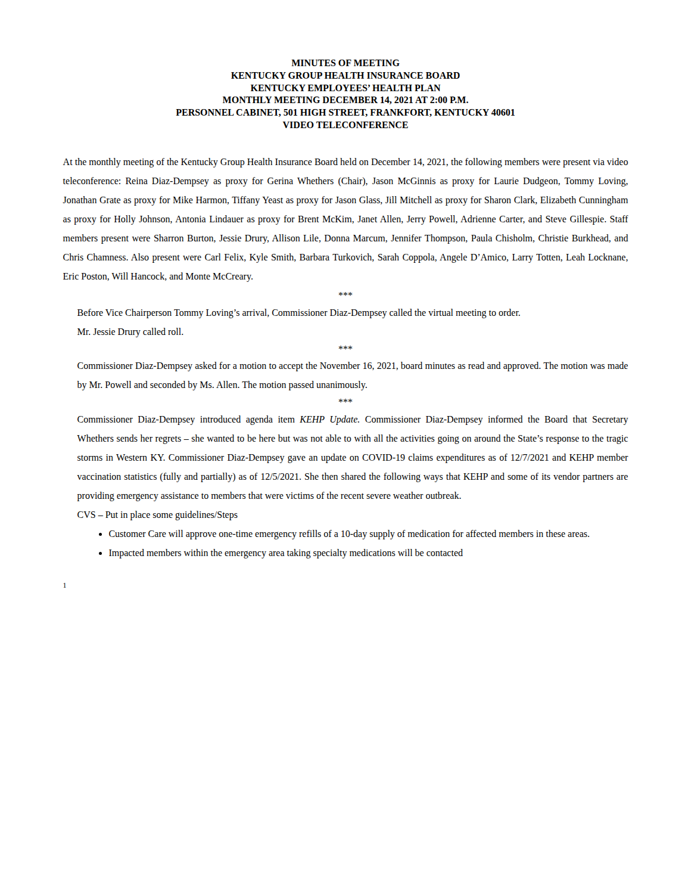MINUTES OF MEETING
KENTUCKY GROUP HEALTH INSURANCE BOARD
KENTUCKY EMPLOYEES’ HEALTH PLAN
MONTHLY MEETING DECEMBER 14, 2021 AT 2:00 P.M.
PERSONNEL CABINET, 501 HIGH STREET, FRANKFORT, KENTUCKY 40601
VIDEO TELECONFERENCE
At the monthly meeting of the Kentucky Group Health Insurance Board held on December 14, 2021, the following members were present via video teleconference: Reina Diaz-Dempsey as proxy for Gerina Whethers (Chair), Jason McGinnis as proxy for Laurie Dudgeon, Tommy Loving, Jonathan Grate as proxy for Mike Harmon, Tiffany Yeast as proxy for Jason Glass, Jill Mitchell as proxy for Sharon Clark, Elizabeth Cunningham as proxy for Holly Johnson, Antonia Lindauer as proxy for Brent McKim, Janet Allen, Jerry Powell, Adrienne Carter, and Steve Gillespie. Staff members present were Sharron Burton, Jessie Drury, Allison Lile, Donna Marcum, Jennifer Thompson, Paula Chisholm, Christie Burkhead, and Chris Chamness. Also present were Carl Felix, Kyle Smith, Barbara Turkovich, Sarah Coppola, Angele D’Amico, Larry Totten, Leah Locknane, Eric Poston, Will Hancock, and Monte McCreary.
***
Before Vice Chairperson Tommy Loving’s arrival, Commissioner Diaz-Dempsey called the virtual meeting to order.
Mr. Jessie Drury called roll.
***
Commissioner Diaz-Dempsey asked for a motion to accept the November 16, 2021, board minutes as read and approved. The motion was made by Mr. Powell and seconded by Ms. Allen. The motion passed unanimously.
***
Commissioner Diaz-Dempsey introduced agenda item KEHP Update. Commissioner Diaz-Dempsey informed the Board that Secretary Whethers sends her regrets – she wanted to be here but was not able to with all the activities going on around the State’s response to the tragic storms in Western KY. Commissioner Diaz-Dempsey gave an update on COVID-19 claims expenditures as of 12/7/2021 and KEHP member vaccination statistics (fully and partially) as of 12/5/2021. She then shared the following ways that KEHP and some of its vendor partners are providing emergency assistance to members that were victims of the recent severe weather outbreak.
CVS – Put in place some guidelines/Steps
Customer Care will approve one-time emergency refills of a 10-day supply of medication for affected members in these areas.
Impacted members within the emergency area taking specialty medications will be contacted
1